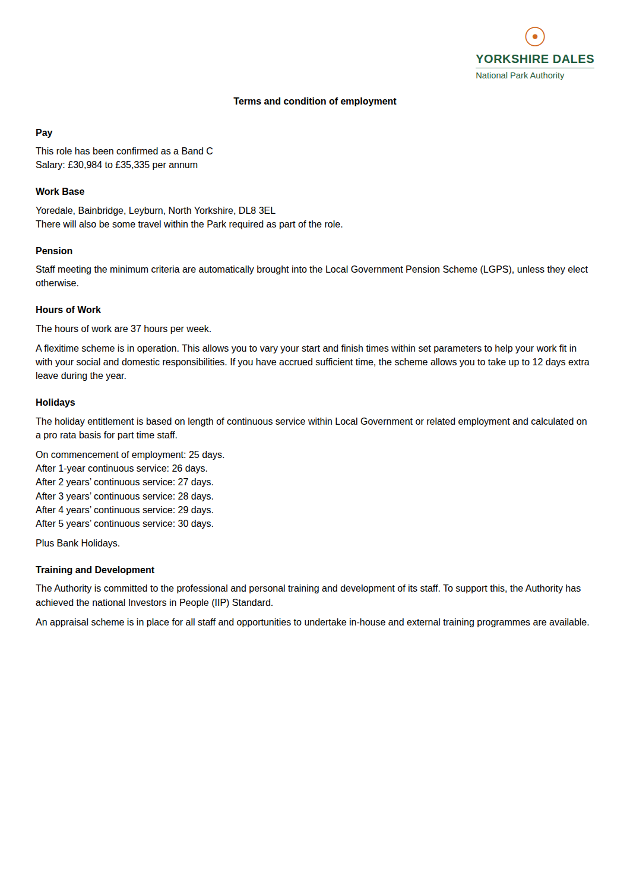☉
YORKSHIRE DALES
National Park Authority
Terms and condition of employment
Pay
This role has been confirmed as a Band C
Salary: £30,984 to £35,335 per annum
Work Base
Yoredale, Bainbridge, Leyburn, North Yorkshire, DL8 3EL
There will also be some travel within the Park required as part of the role.
Pension
Staff meeting the minimum criteria are automatically brought into the Local Government Pension Scheme (LGPS), unless they elect otherwise.
Hours of Work
The hours of work are 37 hours per week.
A flexitime scheme is in operation. This allows you to vary your start and finish times within set parameters to help your work fit in with your social and domestic responsibilities. If you have accrued sufficient time, the scheme allows you to take up to 12 days extra leave during the year.
Holidays
The holiday entitlement is based on length of continuous service within Local Government or related employment and calculated on a pro rata basis for part time staff.
On commencement of employment: 25 days.
After 1-year continuous service: 26 days.
After 2 years’ continuous service: 27 days.
After 3 years’ continuous service: 28 days.
After 4 years’ continuous service: 29 days.
After 5 years’ continuous service: 30 days.
Plus Bank Holidays.
Training and Development
The Authority is committed to the professional and personal training and development of its staff. To support this, the Authority has achieved the national Investors in People (IIP) Standard.
An appraisal scheme is in place for all staff and opportunities to undertake in-house and external training programmes are available.